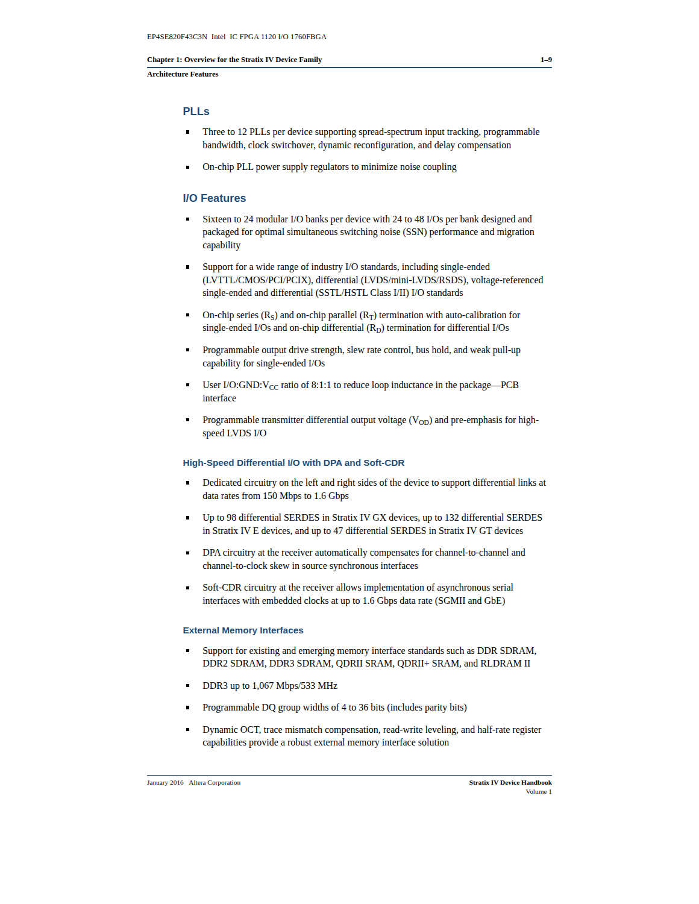EP4SE820F43C3N Intel IC FPGA 1120 I/O 1760FBGA
Chapter 1: Overview for the Stratix IV Device Family 1–9
Architecture Features
PLLs
Three to 12 PLLs per device supporting spread-spectrum input tracking, programmable bandwidth, clock switchover, dynamic reconfiguration, and delay compensation
On-chip PLL power supply regulators to minimize noise coupling
I/O Features
Sixteen to 24 modular I/O banks per device with 24 to 48 I/Os per bank designed and packaged for optimal simultaneous switching noise (SSN) performance and migration capability
Support for a wide range of industry I/O standards, including single-ended (LVTTL/CMOS/PCI/PCIX), differential (LVDS/mini-LVDS/RSDS), voltage-referenced single-ended and differential (SSTL/HSTL Class I/II) I/O standards
On-chip series (RS) and on-chip parallel (RT) termination with auto-calibration for single-ended I/Os and on-chip differential (RD) termination for differential I/Os
Programmable output drive strength, slew rate control, bus hold, and weak pull-up capability for single-ended I/Os
User I/O:GND:VCC ratio of 8:1:1 to reduce loop inductance in the package—PCB interface
Programmable transmitter differential output voltage (VOD) and pre-emphasis for high-speed LVDS I/O
High-Speed Differential I/O with DPA and Soft-CDR
Dedicated circuitry on the left and right sides of the device to support differential links at data rates from 150 Mbps to 1.6 Gbps
Up to 98 differential SERDES in Stratix IV GX devices, up to 132 differential SERDES in Stratix IV E devices, and up to 47 differential SERDES in Stratix IV GT devices
DPA circuitry at the receiver automatically compensates for channel-to-channel and channel-to-clock skew in source synchronous interfaces
Soft-CDR circuitry at the receiver allows implementation of asynchronous serial interfaces with embedded clocks at up to 1.6 Gbps data rate (SGMII and GbE)
External Memory Interfaces
Support for existing and emerging memory interface standards such as DDR SDRAM, DDR2 SDRAM, DDR3 SDRAM, QDRII SRAM, QDRII+ SRAM, and RLDRAM II
DDR3 up to 1,067 Mbps/533 MHz
Programmable DQ group widths of 4 to 36 bits (includes parity bits)
Dynamic OCT, trace mismatch compensation, read-write leveling, and half-rate register capabilities provide a robust external memory interface solution
January 2016 Altera Corporation
Stratix IV Device Handbook
Volume 1